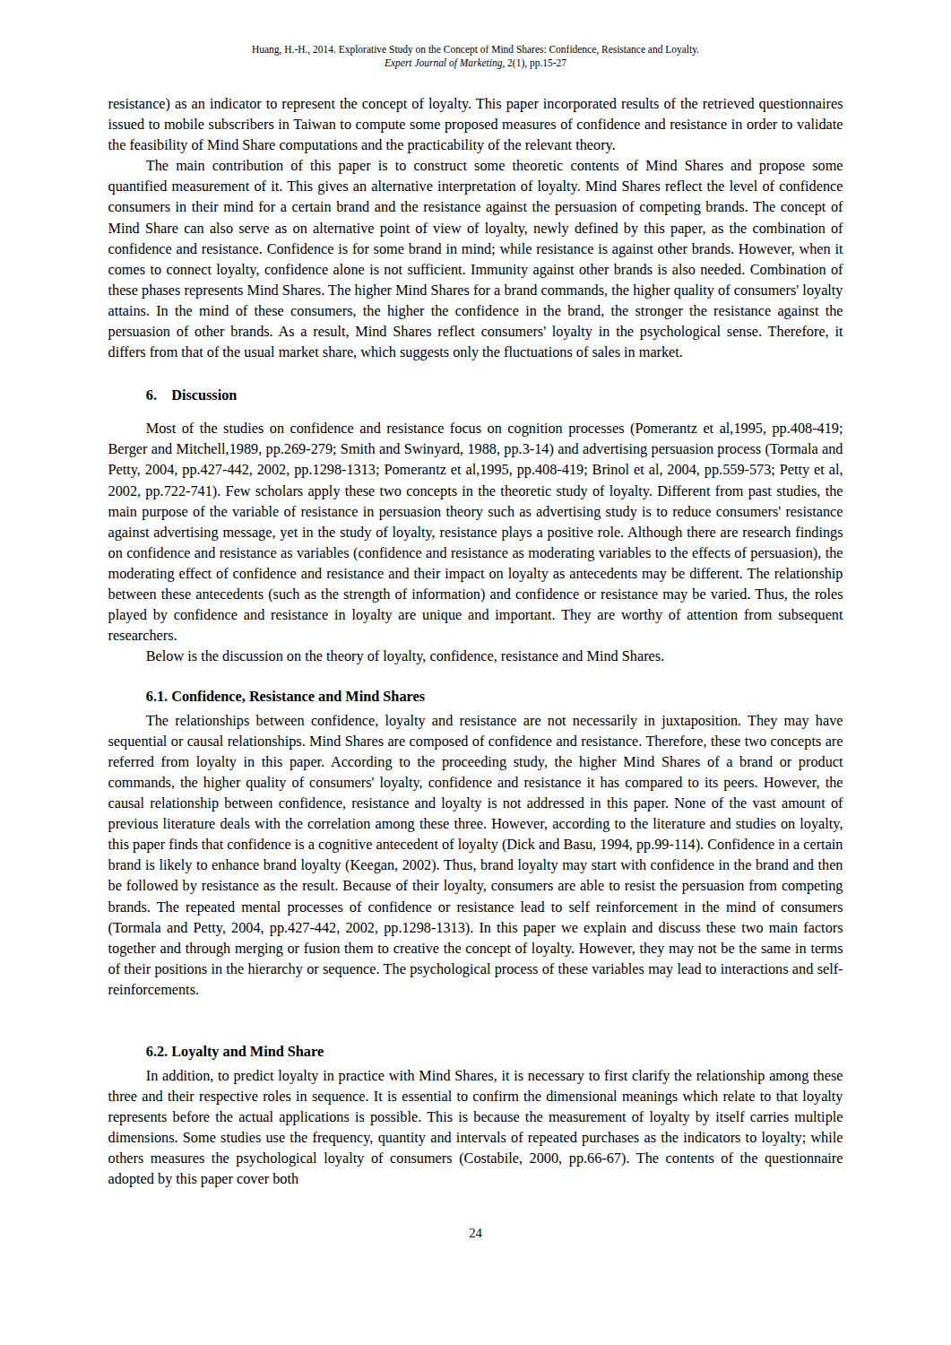Huang, H.-H., 2014. Explorative Study on the Concept of Mind Shares: Confidence, Resistance and Loyalty. Expert Journal of Marketing, 2(1), pp.15-27
resistance) as an indicator to represent the concept of loyalty. This paper incorporated results of the retrieved questionnaires issued to mobile subscribers in Taiwan to compute some proposed measures of confidence and resistance in order to validate the feasibility of Mind Share computations and the practicability of the relevant theory.
The main contribution of this paper is to construct some theoretic contents of Mind Shares and propose some quantified measurement of it. This gives an alternative interpretation of loyalty. Mind Shares reflect the level of confidence consumers in their mind for a certain brand and the resistance against the persuasion of competing brands. The concept of Mind Share can also serve as on alternative point of view of loyalty, newly defined by this paper, as the combination of confidence and resistance. Confidence is for some brand in mind; while resistance is against other brands. However, when it comes to connect loyalty, confidence alone is not sufficient. Immunity against other brands is also needed. Combination of these phases represents Mind Shares. The higher Mind Shares for a brand commands, the higher quality of consumers' loyalty attains. In the mind of these consumers, the higher the confidence in the brand, the stronger the resistance against the persuasion of other brands. As a result, Mind Shares reflect consumers' loyalty in the psychological sense. Therefore, it differs from that of the usual market share, which suggests only the fluctuations of sales in market.
6. Discussion
Most of the studies on confidence and resistance focus on cognition processes (Pomerantz et al,1995, pp.408-419; Berger and Mitchell,1989, pp.269-279; Smith and Swinyard, 1988, pp.3-14) and advertising persuasion process (Tormala and Petty, 2004, pp.427-442, 2002, pp.1298-1313; Pomerantz et al,1995, pp.408-419; Brinol et al, 2004, pp.559-573; Petty et al, 2002, pp.722-741). Few scholars apply these two concepts in the theoretic study of loyalty. Different from past studies, the main purpose of the variable of resistance in persuasion theory such as advertising study is to reduce consumers' resistance against advertising message, yet in the study of loyalty, resistance plays a positive role. Although there are research findings on confidence and resistance as variables (confidence and resistance as moderating variables to the effects of persuasion), the moderating effect of confidence and resistance and their impact on loyalty as antecedents may be different. The relationship between these antecedents (such as the strength of information) and confidence or resistance may be varied. Thus, the roles played by confidence and resistance in loyalty are unique and important. They are worthy of attention from subsequent researchers.
Below is the discussion on the theory of loyalty, confidence, resistance and Mind Shares.
6.1. Confidence, Resistance and Mind Shares
The relationships between confidence, loyalty and resistance are not necessarily in juxtaposition. They may have sequential or causal relationships. Mind Shares are composed of confidence and resistance. Therefore, these two concepts are referred from loyalty in this paper. According to the proceeding study, the higher Mind Shares of a brand or product commands, the higher quality of consumers' loyalty, confidence and resistance it has compared to its peers. However, the causal relationship between confidence, resistance and loyalty is not addressed in this paper. None of the vast amount of previous literature deals with the correlation among these three. However, according to the literature and studies on loyalty, this paper finds that confidence is a cognitive antecedent of loyalty (Dick and Basu, 1994, pp.99-114). Confidence in a certain brand is likely to enhance brand loyalty (Keegan, 2002). Thus, brand loyalty may start with confidence in the brand and then be followed by resistance as the result. Because of their loyalty, consumers are able to resist the persuasion from competing brands. The repeated mental processes of confidence or resistance lead to self reinforcement in the mind of consumers (Tormala and Petty, 2004, pp.427-442, 2002, pp.1298-1313). In this paper we explain and discuss these two main factors together and through merging or fusion them to creative the concept of loyalty. However, they may not be the same in terms of their positions in the hierarchy or sequence. The psychological process of these variables may lead to interactions and self-reinforcements.
6.2. Loyalty and Mind Share
In addition, to predict loyalty in practice with Mind Shares, it is necessary to first clarify the relationship among these three and their respective roles in sequence. It is essential to confirm the dimensional meanings which relate to that loyalty represents before the actual applications is possible. This is because the measurement of loyalty by itself carries multiple dimensions. Some studies use the frequency, quantity and intervals of repeated purchases as the indicators to loyalty; while others measures the psychological loyalty of consumers (Costabile, 2000, pp.66-67). The contents of the questionnaire adopted by this paper cover both
24